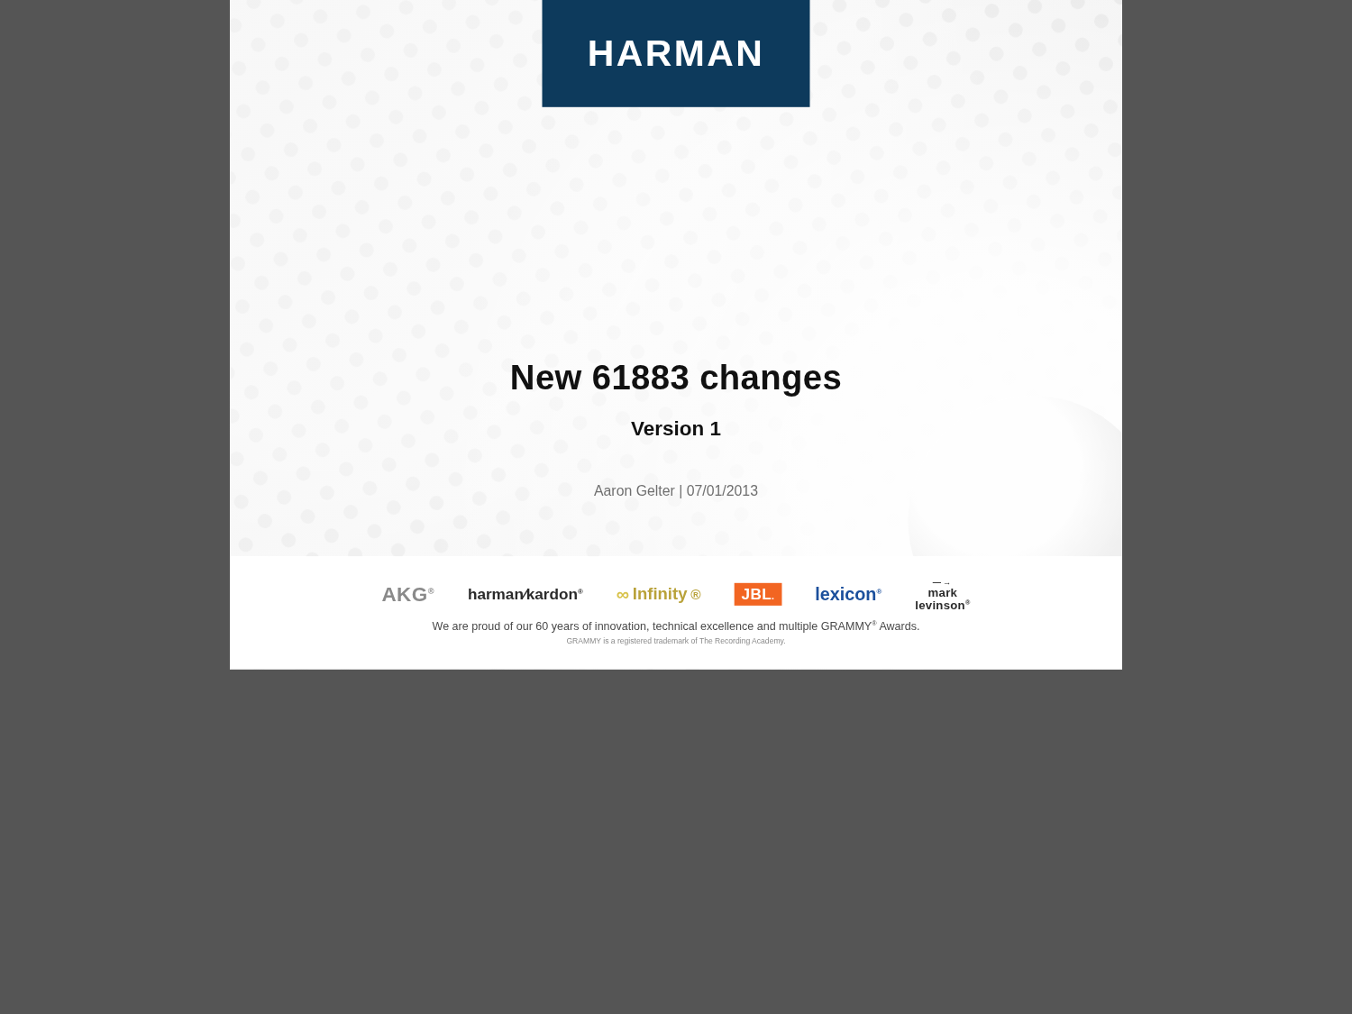HARMAN
New 61883 changes
Version 1
Aaron Gelter | 07/01/2013
AKG®
harman∕kardon®
∞Infinity®
JBL.
lexicon®
—→ mark
levinson®
We are proud of our 60 years of innovation, technical excellence and multiple GRAMMY® Awards. GRAMMY is a registered trademark of The Recording Academy.